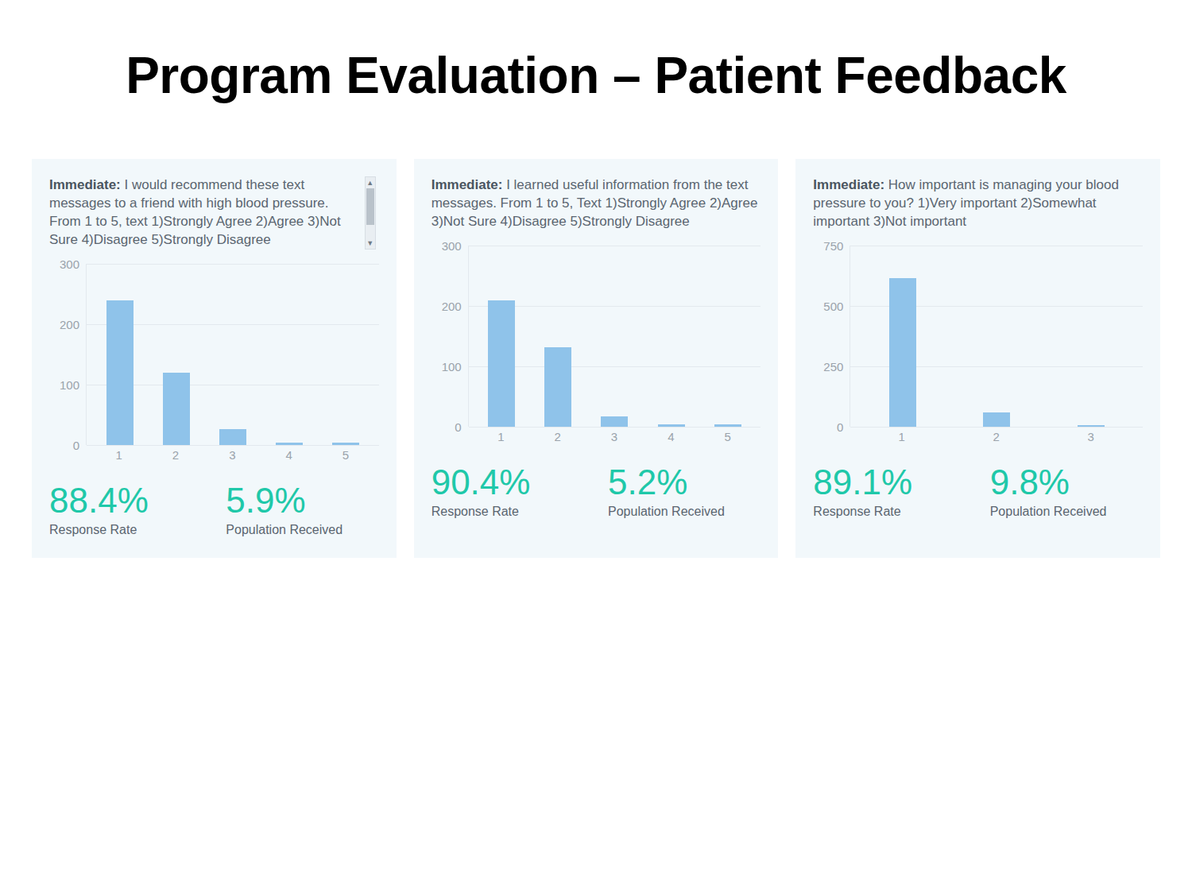Program Evaluation – Patient Feedback
Immediate: I would recommend these text messages to a friend with high blood pressure. From 1 to 5, text 1)Strongly Agree 2)Agree 3)Not Sure 4)Disagree 5)Strongly Disagree
▲
▼
300 200 100 0
12345
88.4%
Response Rate
5.9%
Population Received
Immediate: I learned useful information from the text messages. From 1 to 5, Text 1)Strongly Agree 2)Agree 3)Not Sure 4)Disagree 5)Strongly Disagree
300 200 100 0
12345
90.4%
Response Rate
5.2%
Population Received
Immediate: How important is managing your blood pressure to you? 1)Very important 2)Somewhat important 3)Not important
750 500 250 0
123
89.1%
Response Rate
9.8%
Population Received